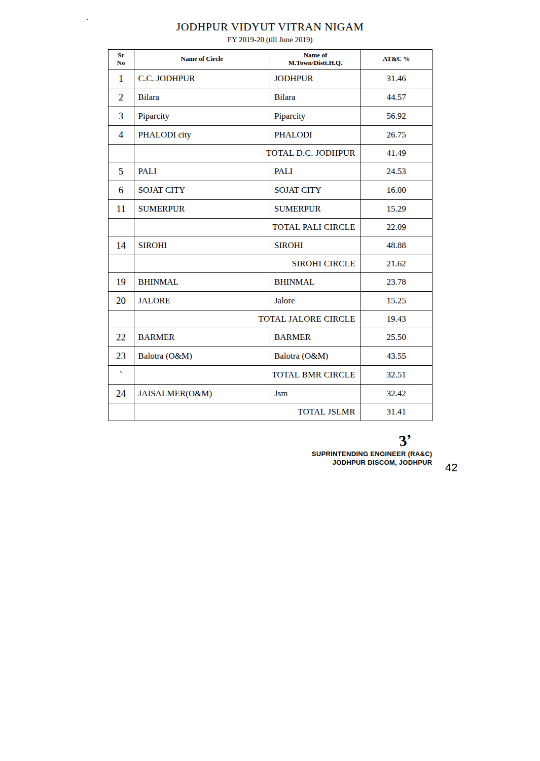.
JODHPUR VIDYUT VITRAN NIGAM
FY 2019-20 (till June 2019)
| Sr No | Name of Circle | Name of M.Town/Distt.H.Q. | AT&C % |
| --- | --- | --- | --- |
| 1 | C.C. JODHPUR | JODHPUR | 31.46 |
| 2 | Bilara | Bilara | 44.57 |
| 3 | Piparcity | Piparcity | 56.92 |
| 4 | PHALODI city | PHALODI | 26.75 |
| | TOTAL D.C. JODHPUR | 41.49 |
| 5 | PALI | PALI | 24.53 |
| 6 | SOJAT CITY | SOJAT CITY | 16.00 |
| 11 | SUMERPUR | SUMERPUR | 15.29 |
| | TOTAL PALI CIRCLE | 22.09 |
| 14 | SIROHI | SIROHI | 48.88 |
| | SIROHI CIRCLE | 21.62 |
| 19 | BHINMAL | BHINMAL | 23.78 |
| 20 | JALORE | Jalore | 15.25 |
| | TOTAL JALORE CIRCLE | 19.43 |
| 22 | BARMER | BARMER | 25.50 |
| 23 | Balotra (O&M) | Balotra (O&M) | 43.55 |
| ` | TOTAL BMR CIRCLE | 32.51 |
| 24 | JAISALMER(O&M) | Jsm | 32.42 |
| | TOTAL JSLMR | 31.41 |
3’
SUPRINTENDING ENGINEER (RA&C)
JODHPUR DISCOM, JODHPUR
42